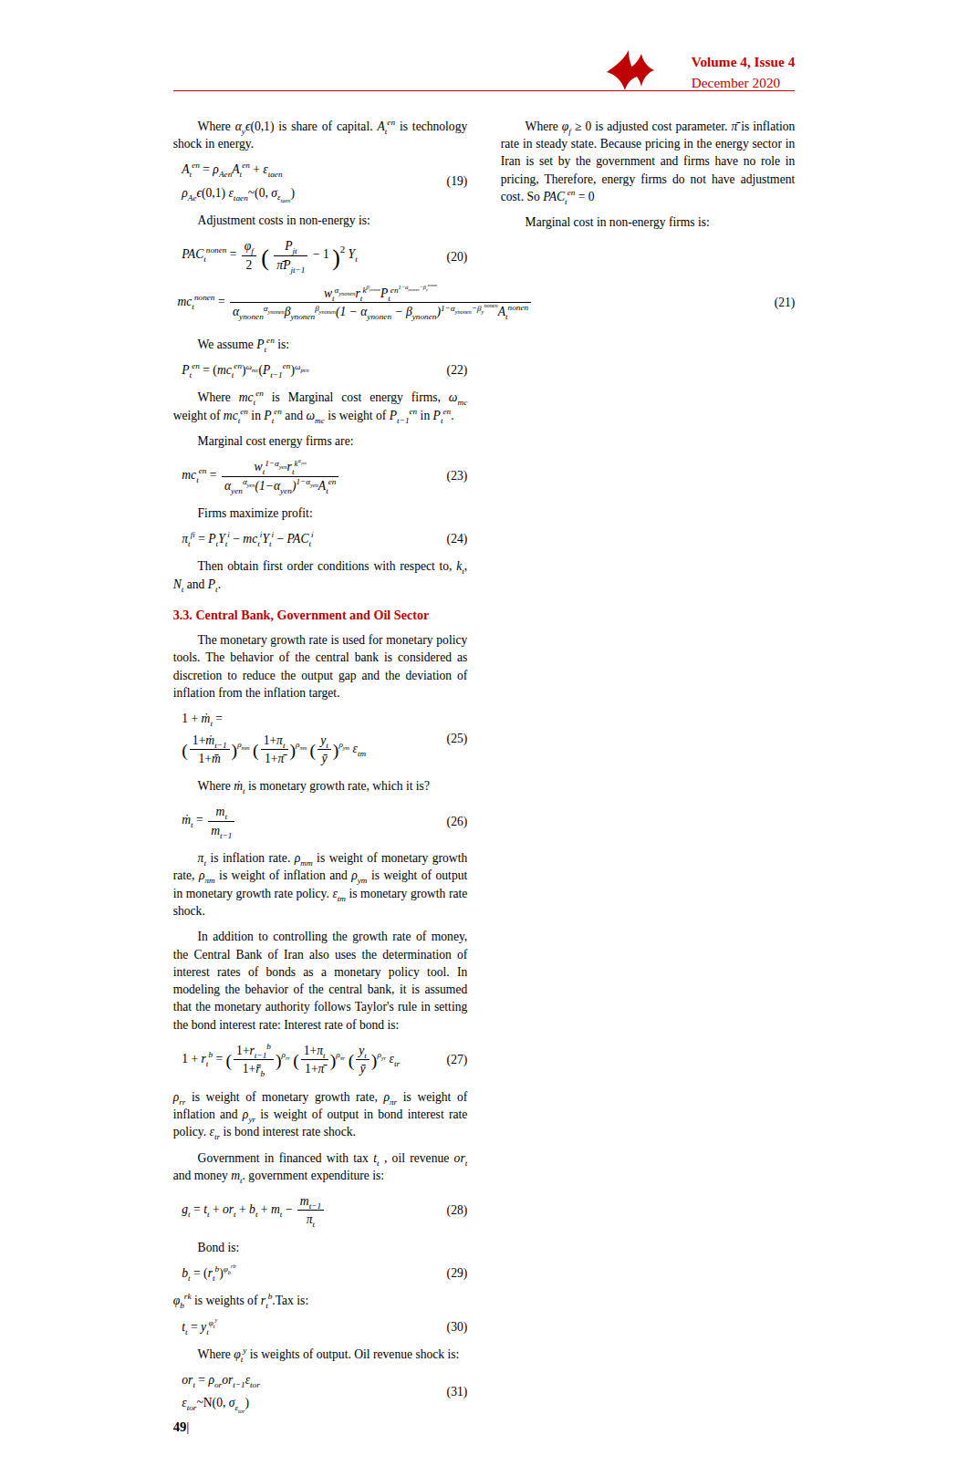Volume 4, Issue 4
December 2020
Where αy ϵ(0,1) is share of capital. Aten is technology shock in energy.
Aten = ρAenAten + εtaen
ρAeϵ(0,1) εtaen~(0, σεtaen)
(19)
Adjustment costs in non-energy is:
PACtnonen = φf 2 ( Pjt π̄Pjt−1 − 1 )2 Yt
(20)
Where φf ≥ 0 is adjusted cost parameter. π̄ is inflation rate in steady state. Because pricing in the energy sector in Iran is set by the government and firms have no role in pricing, Therefore, energy firms do not have adjustment cost. So PACten = 0
Marginal cost in non-energy firms is:
mctnonen = wtαynonenrtkβynonenPten1−αynonen−βynonen αynonenαynonenβynonenβynonen(1 − αynonen − βynonen)1−αynonen−βynonenAtnonen
(21)
We assume Pten is:
Pten = (mcten)ωmc(Pt−1en)ωpen
(22)
Where mcten is Marginal cost energy firms, ωmc weight of mcten in Pten and ωmc is weight of Pt−1en in Pten.
Marginal cost energy firms are:
mcten = wt1−αyenrtkαyen αyenαyen(1−αyen)1−αyenAten
(23)
Firms maximize profit:
πtfi = PtYti − mctiYti − PACti
(24)
Then obtain first order conditions with respect to, kt, Nt and Pt.
3.3. Central Bank, Government and Oil Sector
The monetary growth rate is used for monetary policy tools. The behavior of the central bank is considered as discretion to reduce the output gap and the deviation of inflation from the inflation target.
1 + ṁt =
(1+ṁt−11+m̄)ρmm (1+πt 1+π̄)ρπm (yt ȳ)ρym εtm
(25)
Where ṁt is monetary growth rate, which it is?
ṁt = mt mt−1
(26)
πt is inflation rate. ρmm is weight of monetary growth rate, ρπm is weight of inflation and ρym is weight of output in monetary growth rate policy. εtm is monetary growth rate shock.
In addition to controlling the growth rate of money, the Central Bank of Iran also uses the determination of interest rates of bonds as a monetary policy tool. In modeling the behavior of the central bank, it is assumed that the monetary authority follows Taylor's rule in setting the bond interest rate: Interest rate of bond is:
1 + rtb = (1+rt−1b 1+r̄b)ρrr (1+πt 1+π̄)ρπr (yt ȳ)ρyr εtr
(27)
ρrr is weight of monetary growth rate, ρπr is weight of inflation and ρyr is weight of output in bond interest rate policy. εtr is bond interest rate shock.
Government in financed with tax tt , oil revenue ort and money mt. government expenditure is:
gt = tt + ort + bt + mt − mt−1 πt
(28)
Bond is:
bt = (rtb)φbrb
(29)
φbrk is weights of rtb.Tax is:
tt = ytφty
(30)
Where φty is weights of output. Oil revenue shock is:
ort = ρorort−1εtor
εtor~N(0, σεtor)
(31)
49|